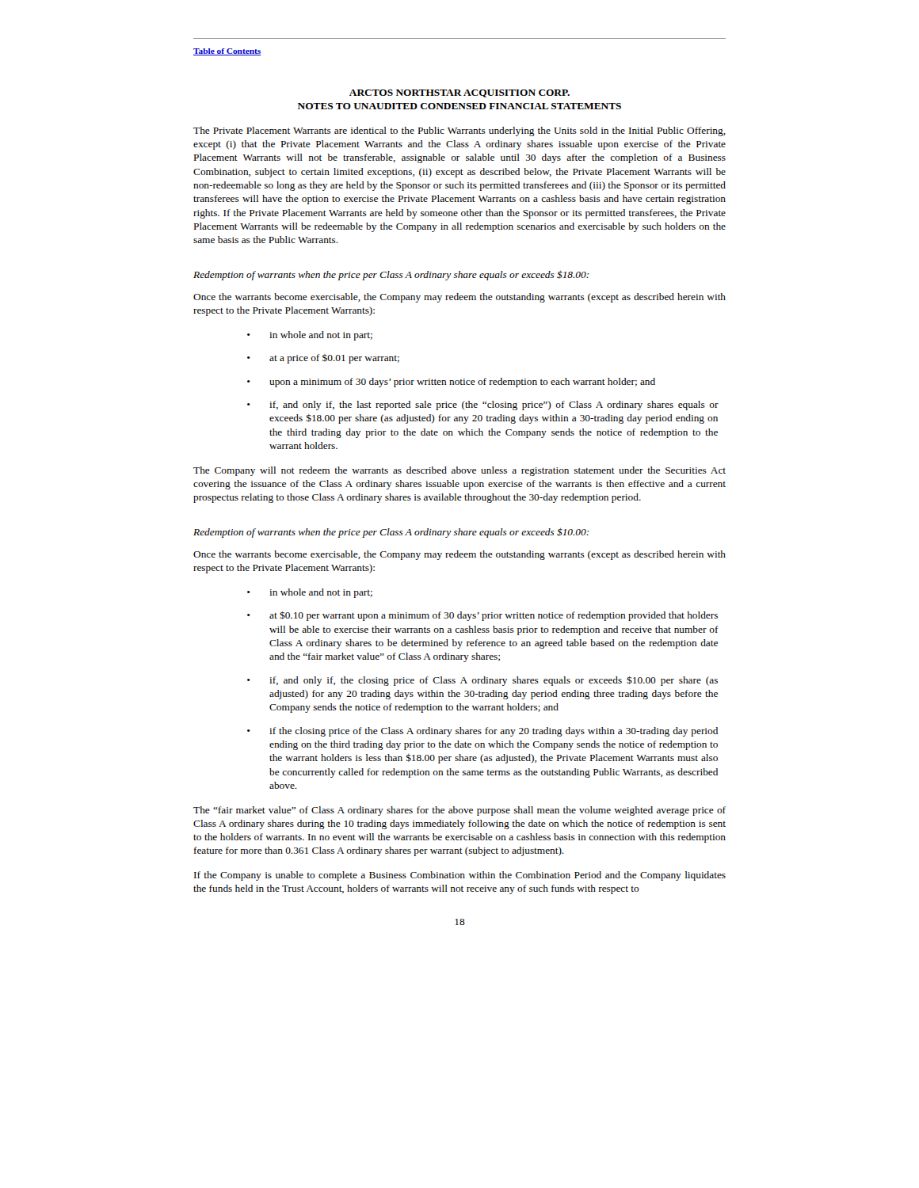Table of Contents
ARCTOS NORTHSTAR ACQUISITION CORP.
NOTES TO UNAUDITED CONDENSED FINANCIAL STATEMENTS
The Private Placement Warrants are identical to the Public Warrants underlying the Units sold in the Initial Public Offering, except (i) that the Private Placement Warrants and the Class A ordinary shares issuable upon exercise of the Private Placement Warrants will not be transferable, assignable or salable until 30 days after the completion of a Business Combination, subject to certain limited exceptions, (ii) except as described below, the Private Placement Warrants will be non-redeemable so long as they are held by the Sponsor or such its permitted transferees and (iii) the Sponsor or its permitted transferees will have the option to exercise the Private Placement Warrants on a cashless basis and have certain registration rights. If the Private Placement Warrants are held by someone other than the Sponsor or its permitted transferees, the Private Placement Warrants will be redeemable by the Company in all redemption scenarios and exercisable by such holders on the same basis as the Public Warrants.
Redemption of warrants when the price per Class A ordinary share equals or exceeds $18.00:
Once the warrants become exercisable, the Company may redeem the outstanding warrants (except as described herein with respect to the Private Placement Warrants):
•in whole and not in part;
•at a price of $0.01 per warrant;
•upon a minimum of 30 days’ prior written notice of redemption to each warrant holder; and
•if, and only if, the last reported sale price (the “closing price”) of Class A ordinary shares equals or exceeds $18.00 per share (as adjusted) for any 20 trading days within a 30-trading day period ending on the third trading day prior to the date on which the Company sends the notice of redemption to the warrant holders.
The Company will not redeem the warrants as described above unless a registration statement under the Securities Act covering the issuance of the Class A ordinary shares issuable upon exercise of the warrants is then effective and a current prospectus relating to those Class A ordinary shares is available throughout the 30-day redemption period.
Redemption of warrants when the price per Class A ordinary share equals or exceeds $10.00:
Once the warrants become exercisable, the Company may redeem the outstanding warrants (except as described herein with respect to the Private Placement Warrants):
•in whole and not in part;
•at $0.10 per warrant upon a minimum of 30 days’ prior written notice of redemption provided that holders will be able to exercise their warrants on a cashless basis prior to redemption and receive that number of Class A ordinary shares to be determined by reference to an agreed table based on the redemption date and the “fair market value” of Class A ordinary shares;
•if, and only if, the closing price of Class A ordinary shares equals or exceeds $10.00 per share (as adjusted) for any 20 trading days within the 30-trading day period ending three trading days before the Company sends the notice of redemption to the warrant holders; and
•if the closing price of the Class A ordinary shares for any 20 trading days within a 30-trading day period ending on the third trading day prior to the date on which the Company sends the notice of redemption to the warrant holders is less than $18.00 per share (as adjusted), the Private Placement Warrants must also be concurrently called for redemption on the same terms as the outstanding Public Warrants, as described above.
The “fair market value” of Class A ordinary shares for the above purpose shall mean the volume weighted average price of Class A ordinary shares during the 10 trading days immediately following the date on which the notice of redemption is sent to the holders of warrants. In no event will the warrants be exercisable on a cashless basis in connection with this redemption feature for more than 0.361 Class A ordinary shares per warrant (subject to adjustment).
If the Company is unable to complete a Business Combination within the Combination Period and the Company liquidates the funds held in the Trust Account, holders of warrants will not receive any of such funds with respect to
18